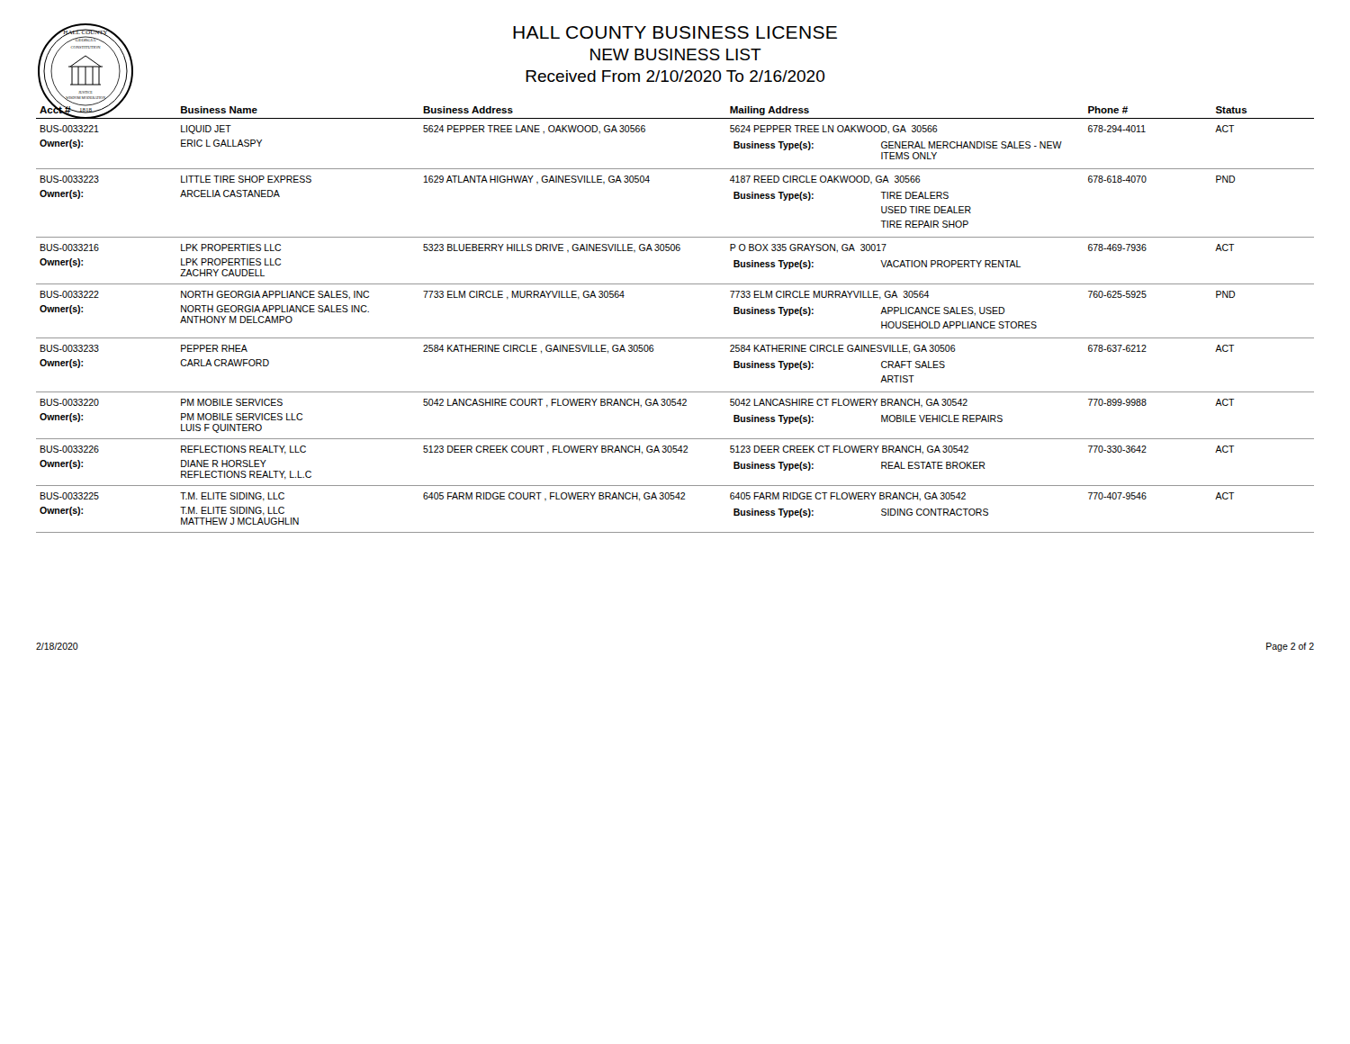HALL COUNTY GEORGIA CONSTITUTION JUSTICE WISDOM MODERATION 1818
HALL COUNTY BUSINESS LICENSE
NEW BUSINESS LIST
Received From 2/10/2020 To 2/16/2020
| Acct # | Business Name | Business Address | Mailing Address | Phone # | Status |
| --- | --- | --- | --- | --- | --- |
| BUS-0033221 | LIQUID JET | 5624 PEPPER TREE LANE , OAKWOOD, GA 30566 | 5624 PEPPER TREE LN OAKWOOD, GA 30566 | 678-294-4011 | ACT |
| Owner(s): | ERIC L GALLASPY | | / Business Type(s): / GENERAL MERCHANDISE SALES - NEW ITEMS ONLY / | | |
| BUS-0033223 | LITTLE TIRE SHOP EXPRESS | 1629 ATLANTA HIGHWAY , GAINESVILLE, GA 30504 | 4187 REED CIRCLE OAKWOOD, GA 30566 | 678-618-4070 | PND |
| Owner(s): | ARCELIA CASTANEDA | | / Business Type(s): / TIRE DEALERS / / / USED TIRE DEALER / / / TIRE REPAIR SHOP / | | |
| BUS-0033216 | LPK PROPERTIES LLC | 5323 BLUEBERRY HILLS DRIVE , GAINESVILLE, GA 30506 | P O BOX 335 GRAYSON, GA 30017 | 678-469-7936 | ACT |
| Owner(s): | LPK PROPERTIES LLC ZACHRY CAUDELL | | / Business Type(s): / VACATION PROPERTY RENTAL / | | |
| BUS-0033222 | NORTH GEORGIA APPLIANCE SALES, INC | 7733 ELM CIRCLE , MURRAYVILLE, GA 30564 | 7733 ELM CIRCLE MURRAYVILLE, GA 30564 | 760-625-5925 | PND |
| Owner(s): | NORTH GEORGIA APPLIANCE SALES INC. ANTHONY M DELCAMPO | / Business Type(s): / APPLICANCE SALES, USED / / / HOUSEHOLD APPLIANCE STORES / | | |
| BUS-0033233 | PEPPER RHEA | 2584 KATHERINE CIRCLE , GAINESVILLE, GA 30506 | 2584 KATHERINE CIRCLE GAINESVILLE, GA 30506 | 678-637-6212 | ACT |
| Owner(s): | CARLA CRAWFORD | | / Business Type(s): / CRAFT SALES / / / ARTIST / | | |
| BUS-0033220 | PM MOBILE SERVICES | 5042 LANCASHIRE COURT , FLOWERY BRANCH, GA 30542 | 5042 LANCASHIRE CT FLOWERY BRANCH, GA 30542 | 770-899-9988 | ACT |
| Owner(s): | PM MOBILE SERVICES LLC LUIS F QUINTERO | | / Business Type(s): / MOBILE VEHICLE REPAIRS / | | |
| BUS-0033226 | REFLECTIONS REALTY, LLC | 5123 DEER CREEK COURT , FLOWERY BRANCH, GA 30542 | 5123 DEER CREEK CT FLOWERY BRANCH, GA 30542 | 770-330-3642 | ACT |
| Owner(s): | DIANE R HORSLEY REFLECTIONS REALTY, L.L.C | | / Business Type(s): / REAL ESTATE BROKER / | | |
| BUS-0033225 | T.M. ELITE SIDING, LLC | 6405 FARM RIDGE COURT , FLOWERY BRANCH, GA 30542 | 6405 FARM RIDGE CT FLOWERY BRANCH, GA 30542 | 770-407-9546 | ACT |
| Owner(s): | T.M. ELITE SIDING, LLC MATTHEW J MCLAUGHLIN | | / Business Type(s): / SIDING CONTRACTORS / | | |
2/18/2020
Page 2 of 2